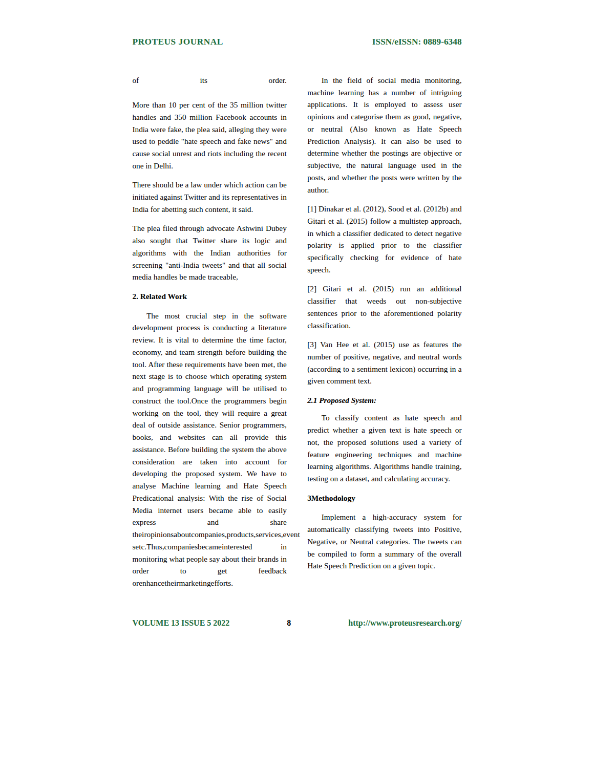PROTEUS JOURNAL ISSN/eISSN: 0889-6348
of its order.
More than 10 per cent of the 35 million twitter handles and 350 million Facebook accounts in India were fake, the plea said, alleging they were used to peddle "hate speech and fake news" and cause social unrest and riots including the recent one in Delhi.
There should be a law under which action can be initiated against Twitter and its representatives in India for abetting such content, it said.
The plea filed through advocate Ashwini Dubey also sought that Twitter share its logic and algorithms with the Indian authorities for screening "anti-India tweets" and that all social media handles be made traceable,
2. Related Work
The most crucial step in the software development process is conducting a literature review. It is vital to determine the time factor, economy, and team strength before building the tool. After these requirements have been met, the next stage is to choose which operating system and programming language will be utilised to construct the tool.Once the programmers begin working on the tool, they will require a great deal of outside assistance. Senior programmers, books, and websites can all provide this assistance. Before building the system the above consideration are taken into account for developing the proposed system. We have to analyse Machine learning and Hate Speech Predicational analysis: With the rise of Social Media internet users became able to easily express and share theiropinionsaboutcompanies,products,services,event setc.Thus,companiesbecameinterested in monitoring what people say about their brands in order to get feedback orenhancetheirmarketingefforts.
In the field of social media monitoring, machine learning has a number of intriguing applications. It is employed to assess user opinions and categorise them as good, negative, or neutral (Also known as Hate Speech Prediction Analysis). It can also be used to determine whether the postings are objective or subjective, the natural language used in the posts, and whether the posts were written by the author.
[1] Dinakar et al. (2012), Sood et al. (2012b) and Gitari et al. (2015) follow a multistep approach, in which a classifier dedicated to detect negative polarity is applied prior to the classifier specifically checking for evidence of hate speech.
[2] Gitari et al. (2015) run an additional classifier that weeds out non-subjective sentences prior to the aforementioned polarity classification.
[3] Van Hee et al. (2015) use as features the number of positive, negative, and neutral words (according to a sentiment lexicon) occurring in a given comment text.
2.1 Proposed System:
To classify content as hate speech and predict whether a given text is hate speech or not, the proposed solutions used a variety of feature engineering techniques and machine learning algorithms. Algorithms handle training, testing on a dataset, and calculating accuracy.
3Methodology
Implement a high-accuracy system for automatically classifying tweets into Positive, Negative, or Neutral categories. The tweets can be compiled to form a summary of the overall Hate Speech Prediction on a given topic.
VOLUME 13 ISSUE 5 2022 8 http://www.proteusresearch.org/